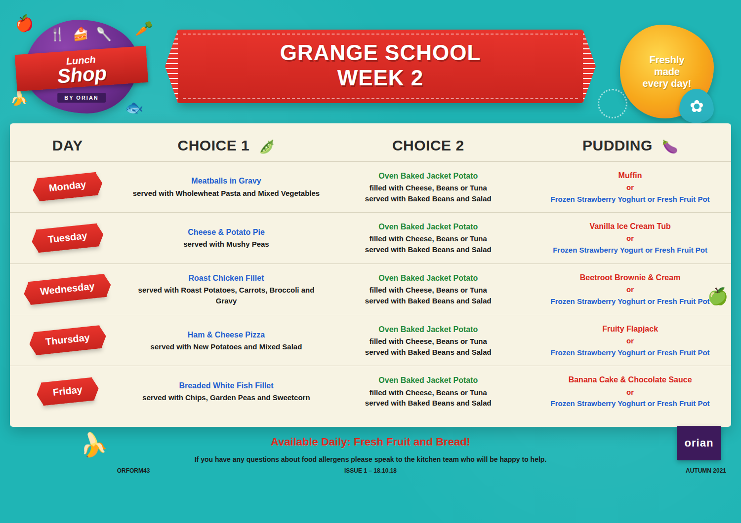🍎 🍌 🐟 🥕
🍴 🍰 🥄
Lunch Shop
BY ORIAN
GRANGE SCHOOL WEEK 2
Freshly
made
every day!
🍏
| DAY | CHOICE 1 🫛 | CHOICE 2 | PUDDING 🍆 |
| --- | --- | --- | --- |
| Monday | Meatballs in Gravy served with Wholewheat Pasta and Mixed Vegetables | Oven Baked Jacket Potato filled with Cheese, Beans or Tuna served with Baked Beans and Salad | Muffin or Frozen Strawberry Yoghurt or Fresh Fruit Pot |
| Tuesday | Cheese & Potato Pie served with Mushy Peas | Oven Baked Jacket Potato filled with Cheese, Beans or Tuna served with Baked Beans and Salad | Vanilla Ice Cream Tub or Frozen Strawberry Yogurt or Fresh Fruit Pot |
| Wednesday | Roast Chicken Fillet served with Roast Potatoes, Carrots, Broccoli and Gravy | Oven Baked Jacket Potato filled with Cheese, Beans or Tuna served with Baked Beans and Salad | Beetroot Brownie & Cream or Frozen Strawberry Yoghurt or Fresh Fruit Pot |
| Thursday | Ham & Cheese Pizza served with New Potatoes and Mixed Salad | Oven Baked Jacket Potato filled with Cheese, Beans or Tuna served with Baked Beans and Salad | Fruity Flapjack or Frozen Strawberry Yoghurt or Fresh Fruit Pot |
| Friday | Breaded White Fish Fillet served with Chips, Garden Peas and Sweetcorn | Oven Baked Jacket Potato filled with Cheese, Beans or Tuna served with Baked Beans and Salad | Banana Cake & Chocolate Sauce or Frozen Strawberry Yoghurt or Fresh Fruit Pot |
🍌
orian
Available Daily: Fresh Fruit and Bread!
If you have any questions about food allergens please speak to the kitchen team who will be happy to help.
ORFORM43 ISSUE 1 – 18.10.18 AUTUMN 2021